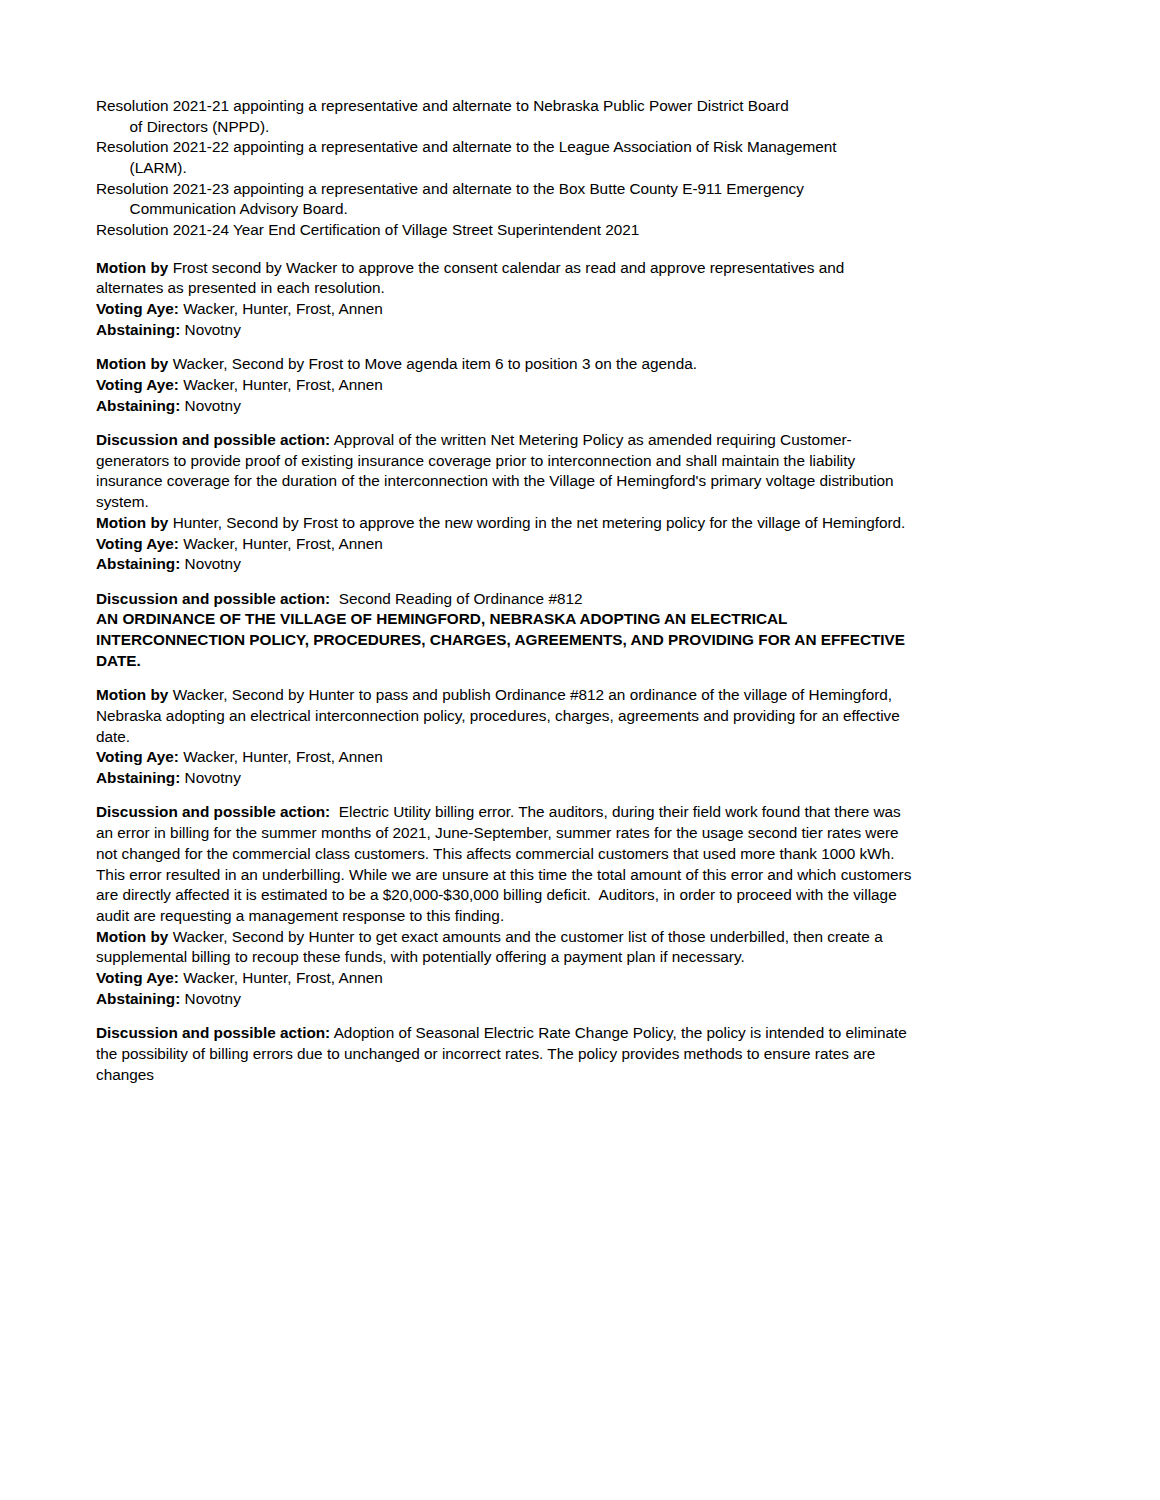Resolution 2021-21 appointing a representative and alternate to Nebraska Public Power District Board
of Directors (NPPD).
Resolution 2021-22 appointing a representative and alternate to the League Association of Risk Management
(LARM).
Resolution 2021-23 appointing a representative and alternate to the Box Butte County E-911 Emergency
Communication Advisory Board.
Resolution 2021-24 Year End Certification of Village Street Superintendent 2021
Motion by Frost second by Wacker to approve the consent calendar as read and approve representatives and alternates as presented in each resolution.
Voting Aye: Wacker, Hunter, Frost, Annen
Abstaining: Novotny
Motion by Wacker, Second by Frost to Move agenda item 6 to position 3 on the agenda.
Voting Aye: Wacker, Hunter, Frost, Annen
Abstaining: Novotny
Discussion and possible action: Approval of the written Net Metering Policy as amended requiring Customer-generators to provide proof of existing insurance coverage prior to interconnection and shall maintain the liability insurance coverage for the duration of the interconnection with the Village of Hemingford's primary voltage distribution system.
Motion by Hunter, Second by Frost to approve the new wording in the net metering policy for the village of Hemingford.
Voting Aye: Wacker, Hunter, Frost, Annen
Abstaining: Novotny
Discussion and possible action: Second Reading of Ordinance #812
AN ORDINANCE OF THE VILLAGE OF HEMINGFORD, NEBRASKA ADOPTING AN ELECTRICAL INTERCONNECTION POLICY, PROCEDURES, CHARGES, AGREEMENTS, AND PROVIDING FOR AN EFFECTIVE DATE.
Motion by Wacker, Second by Hunter to pass and publish Ordinance #812 an ordinance of the village of Hemingford, Nebraska adopting an electrical interconnection policy, procedures, charges, agreements and providing for an effective date.
Voting Aye: Wacker, Hunter, Frost, Annen
Abstaining: Novotny
Discussion and possible action: Electric Utility billing error. The auditors, during their field work found that there was an error in billing for the summer months of 2021, June-September, summer rates for the usage second tier rates were not changed for the commercial class customers. This affects commercial customers that used more thank 1000 kWh. This error resulted in an underbilling. While we are unsure at this time the total amount of this error and which customers are directly affected it is estimated to be a $20,000-$30,000 billing deficit. Auditors, in order to proceed with the village audit are requesting a management response to this finding.
Motion by Wacker, Second by Hunter to get exact amounts and the customer list of those underbilled, then create a supplemental billing to recoup these funds, with potentially offering a payment plan if necessary.
Voting Aye: Wacker, Hunter, Frost, Annen
Abstaining: Novotny
Discussion and possible action: Adoption of Seasonal Electric Rate Change Policy, the policy is intended to eliminate the possibility of billing errors due to unchanged or incorrect rates. The policy provides methods to ensure rates are changes